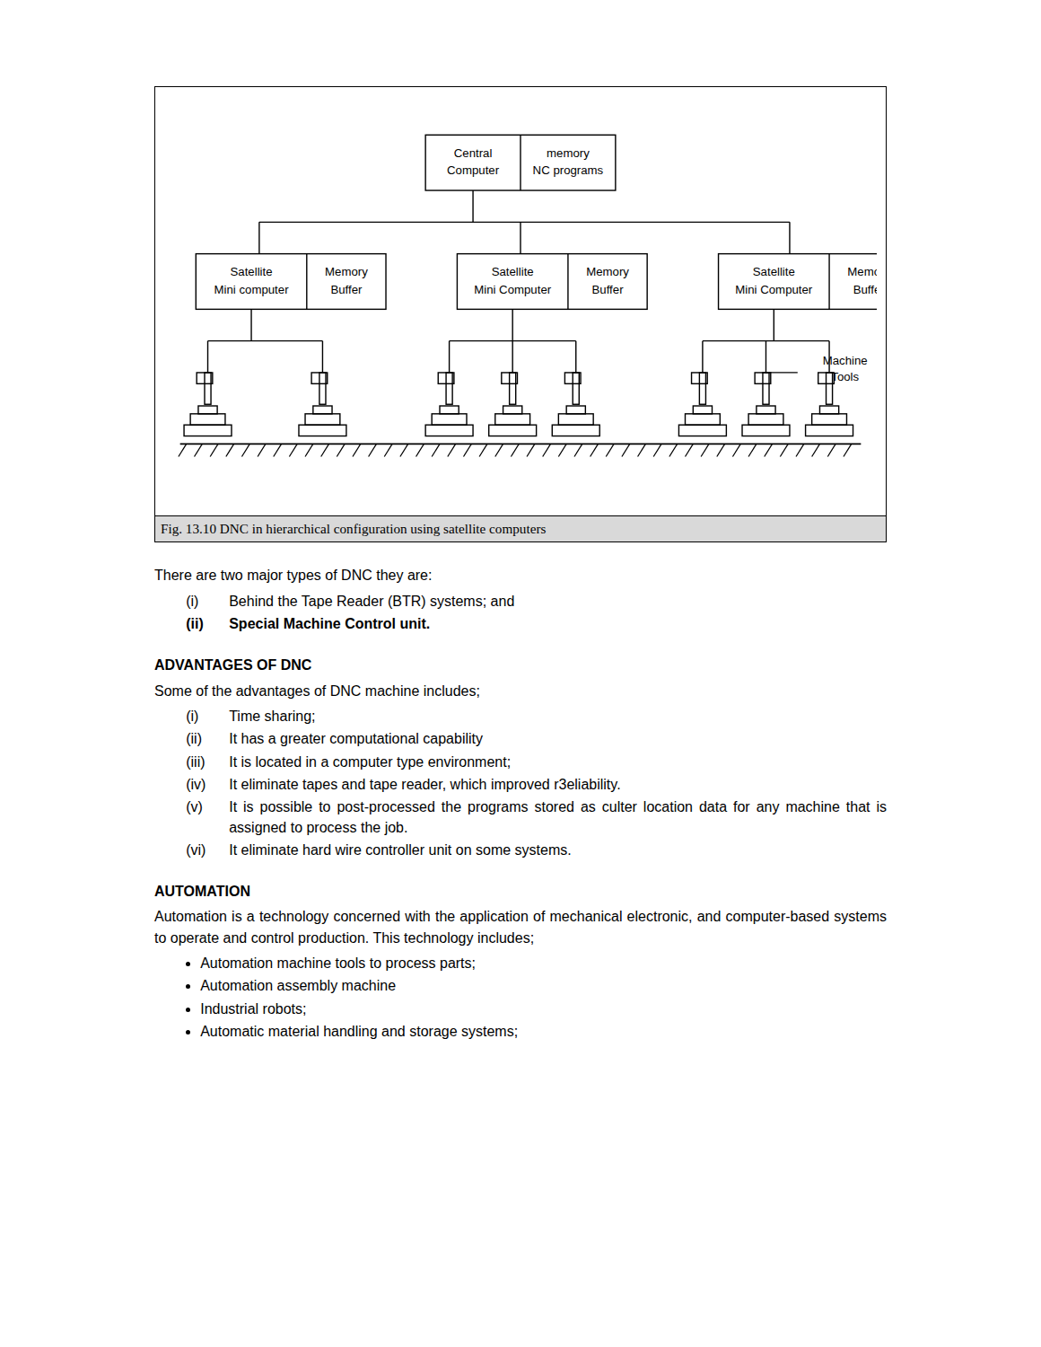Central Computer memory NC programs Satellite Mini computer Memory Buffer Satellite Mini Computer Memory Buffer Satellite Mini Computer Memory Buffer Machine Tools
Fig. 13.10 DNC in hierarchical configuration using satellite computers
There are two major types of DNC they are:
(i) Behind the Tape Reader (BTR) systems; and
(ii) Special Machine Control unit.
ADVANTAGES OF DNC
Some of the advantages of DNC machine includes;
(i) Time sharing;
(ii) It has a greater computational capability
(iii) It is located in a computer type environment;
(iv) It eliminate tapes and tape reader, which improved r3eliability.
(v) It is possible to post-processed the programs stored as culter location data for any machine that is assigned to process the job.
(vi) It eliminate hard wire controller unit on some systems.
AUTOMATION
Automation is a technology concerned with the application of mechanical electronic, and computer-based systems to operate and control production. This technology includes;
Automation machine tools to process parts;
Automation assembly machine
Industrial robots;
Automatic material handling and storage systems;